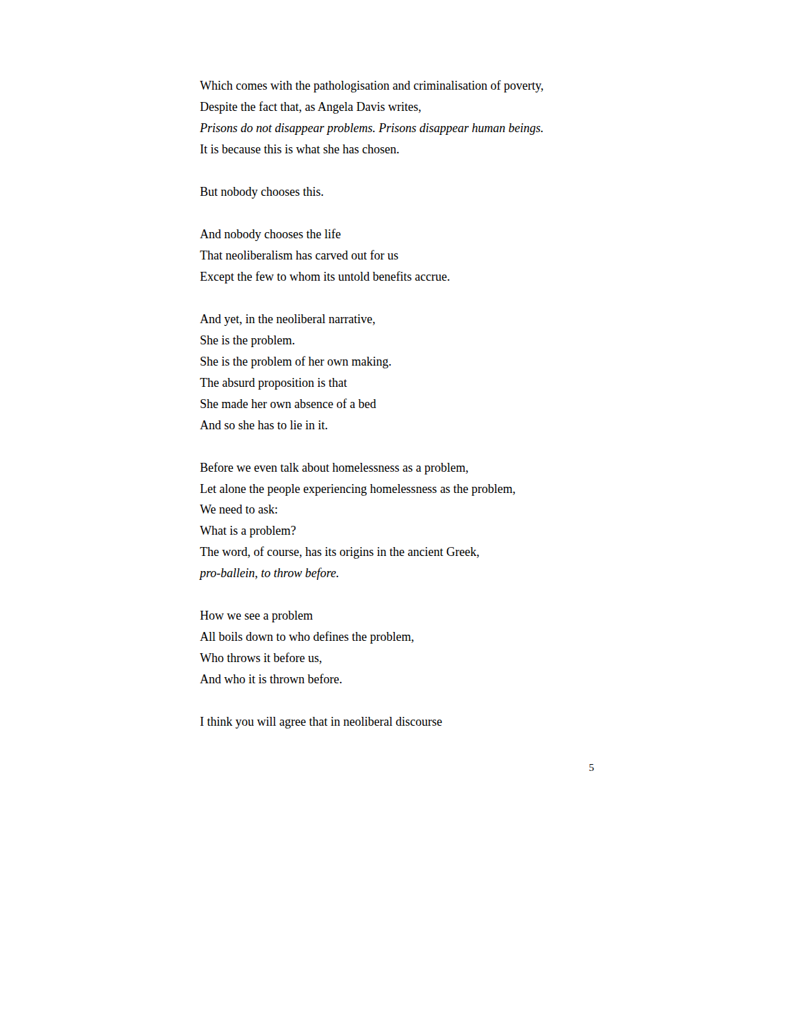Which comes with the pathologisation and criminalisation of poverty, Despite the fact that, as Angela Davis writes, Prisons do not disappear problems. Prisons disappear human beings. It is because this is what she has chosen.
But nobody chooses this.
And nobody chooses the life That neoliberalism has carved out for us Except the few to whom its untold benefits accrue.
And yet, in the neoliberal narrative, She is the problem. She is the problem of her own making. The absurd proposition is that She made her own absence of a bed And so she has to lie in it.
Before we even talk about homelessness as a problem, Let alone the people experiencing homelessness as the problem, We need to ask: What is a problem? The word, of course, has its origins in the ancient Greek, pro-ballein, to throw before.
How we see a problem All boils down to who defines the problem, Who throws it before us, And who it is thrown before.
I think you will agree that in neoliberal discourse
5